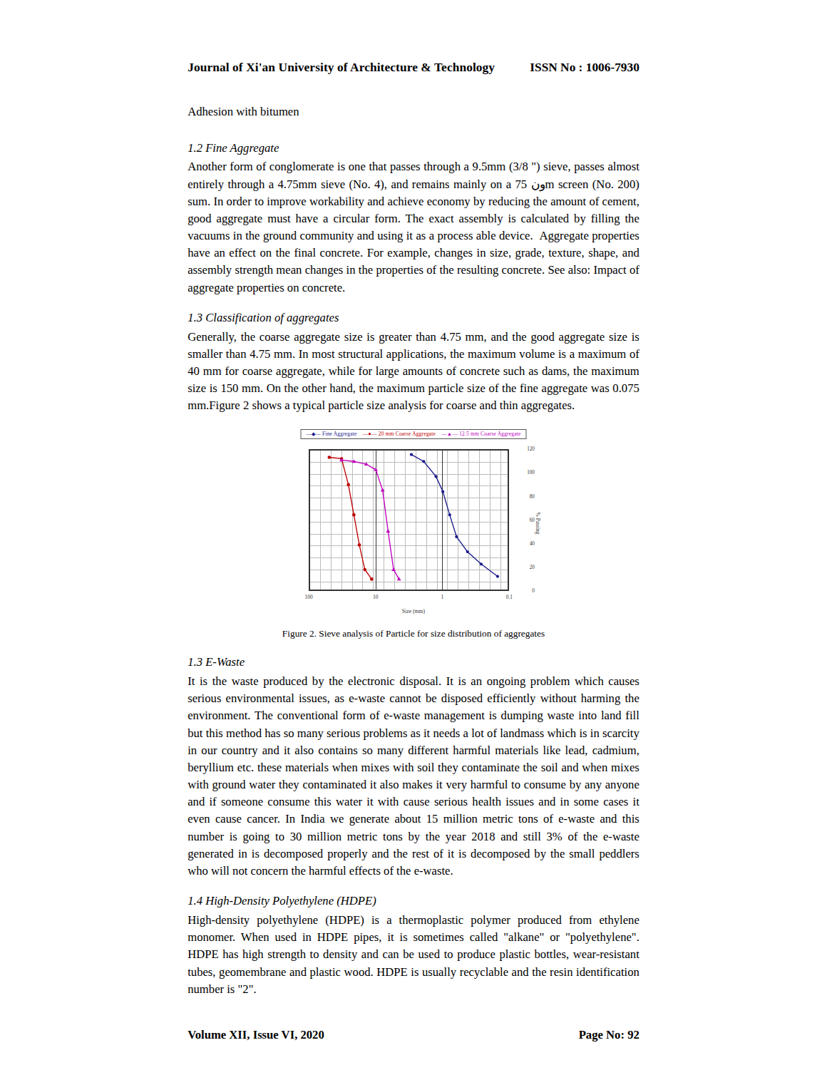Journal of Xi'an University of Architecture & Technology
ISSN No : 1006-7930
Adhesion with bitumen
1.2 Fine Aggregate
Another form of conglomerate is one that passes through a 9.5mm (3/8 ") sieve, passes almost entirely through a 4.75mm sieve (No. 4), and remains mainly on a 75 ونm screen (No. 200) sum. In order to improve workability and achieve economy by reducing the amount of cement, good aggregate must have a circular form. The exact assembly is calculated by filling the vacuums in the ground community and using it as a process able device. Aggregate properties have an effect on the final concrete. For example, changes in size, grade, texture, shape, and assembly strength mean changes in the properties of the resulting concrete. See also: Impact of aggregate properties on concrete.
1.3 Classification of aggregates
Generally, the coarse aggregate size is greater than 4.75 mm, and the good aggregate size is smaller than 4.75 mm. In most structural applications, the maximum volume is a maximum of 40 mm for coarse aggregate, while for large amounts of concrete such as dams, the maximum size is 150 mm. On the other hand, the maximum particle size of the fine aggregate was 0.075 mm.Figure 2 shows a typical particle size analysis for coarse and thin aggregates.
—◆— Fine Aggregate —●— 20 mm Coarse Aggregate —▲— 12.5 mm Coarse Aggregate
120
100
80
60
40
20
0
% Passing
100
10
1
0.1
Size (mm)
Figure 2. Sieve analysis of Particle for size distribution of aggregates
1.3 E-Waste
It is the waste produced by the electronic disposal. It is an ongoing problem which causes serious environmental issues, as e-waste cannot be disposed efficiently without harming the environment. The conventional form of e-waste management is dumping waste into land fill but this method has so many serious problems as it needs a lot of landmass which is in scarcity in our country and it also contains so many different harmful materials like lead, cadmium, beryllium etc. these materials when mixes with soil they contaminate the soil and when mixes with ground water they contaminated it also makes it very harmful to consume by any anyone and if someone consume this water it with cause serious health issues and in some cases it even cause cancer. In India we generate about 15 million metric tons of e-waste and this number is going to 30 million metric tons by the year 2018 and still 3% of the e-waste generated in is decomposed properly and the rest of it is decomposed by the small peddlers who will not concern the harmful effects of the e-waste.
1.4 High-Density Polyethylene (HDPE)
High-density polyethylene (HDPE) is a thermoplastic polymer produced from ethylene monomer. When used in HDPE pipes, it is sometimes called "alkane" or "polyethylene". HDPE has high strength to density and can be used to produce plastic bottles, wear-resistant tubes, geomembrane and plastic wood. HDPE is usually recyclable and the resin identification number is "2".
Volume XII, Issue VI, 2020
Page No: 92